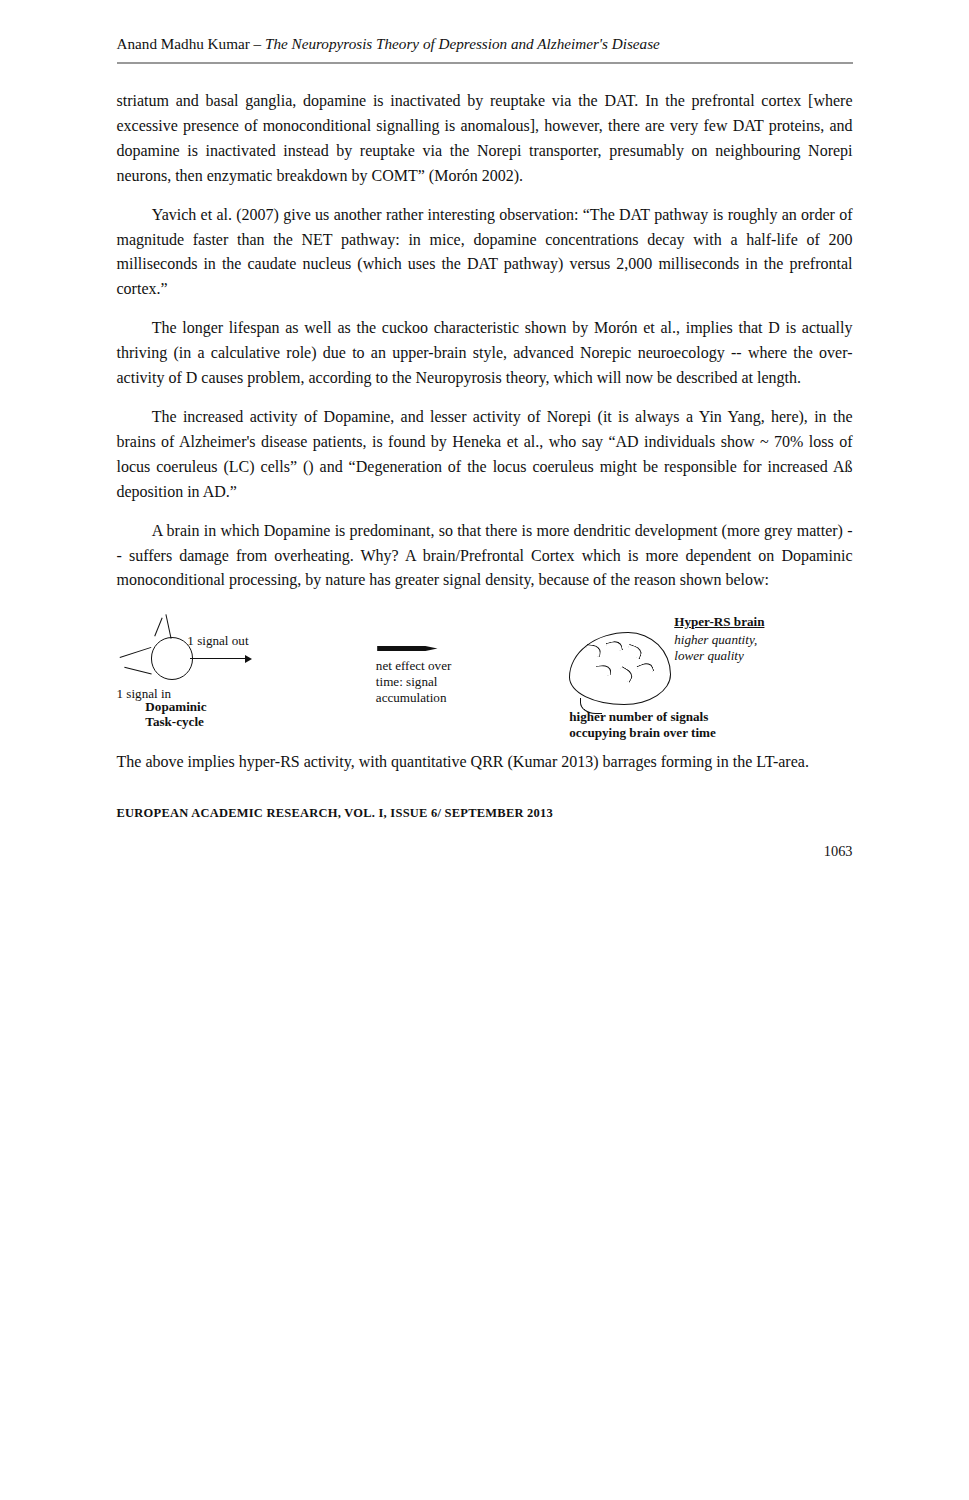Anand Madhu Kumar – The Neuropyrosis Theory of Depression and Alzheimer's Disease
striatum and basal ganglia, dopamine is inactivated by reuptake via the DAT. In the prefrontal cortex [where excessive presence of monoconditional signalling is anomalous], however, there are very few DAT proteins, and dopamine is inactivated instead by reuptake via the Norepi transporter, presumably on neighbouring Norepi neurons, then enzymatic breakdown by COMT” (Morón 2002).
Yavich et al. (2007) give us another rather interesting observation: “The DAT pathway is roughly an order of magnitude faster than the NET pathway: in mice, dopamine concentrations decay with a half-life of 200 milliseconds in the caudate nucleus (which uses the DAT pathway) versus 2,000 milliseconds in the prefrontal cortex.”
The longer lifespan as well as the cuckoo characteristic shown by Morón et al., implies that D is actually thriving (in a calculative role) due to an upper-brain style, advanced Norepic neuroecology -- where the over-activity of D causes problem, according to the Neuropyrosis theory, which will now be described at length.
The increased activity of Dopamine, and lesser activity of Norepi (it is always a Yin Yang, here), in the brains of Alzheimer's disease patients, is found by Heneka et al., who say “AD individuals show ~ 70% loss of locus coeruleus (LC) cells” () and “Degeneration of the locus coeruleus might be responsible for increased Aß deposition in AD.”
A brain in which Dopamine is predominant, so that there is more dendritic development (more grey matter) -- suffers damage from overheating. Why? A brain/Prefrontal Cortex which is more dependent on Dopaminic monoconditional processing, by nature has greater signal density, because of the reason shown below:
1 signal out
1 signal in
Dopaminic
Task-cycle
net effect over
time: signal
accumulation
Hyper-RS brain
higher quantity,
lower quality
higher number of signals
occupying brain over time
The above implies hyper-RS activity, with quantitative QRR (Kumar 2013) barrages forming in the LT-area.
European Academic Research, Vol. I, Issue 6/ September 2013
1063